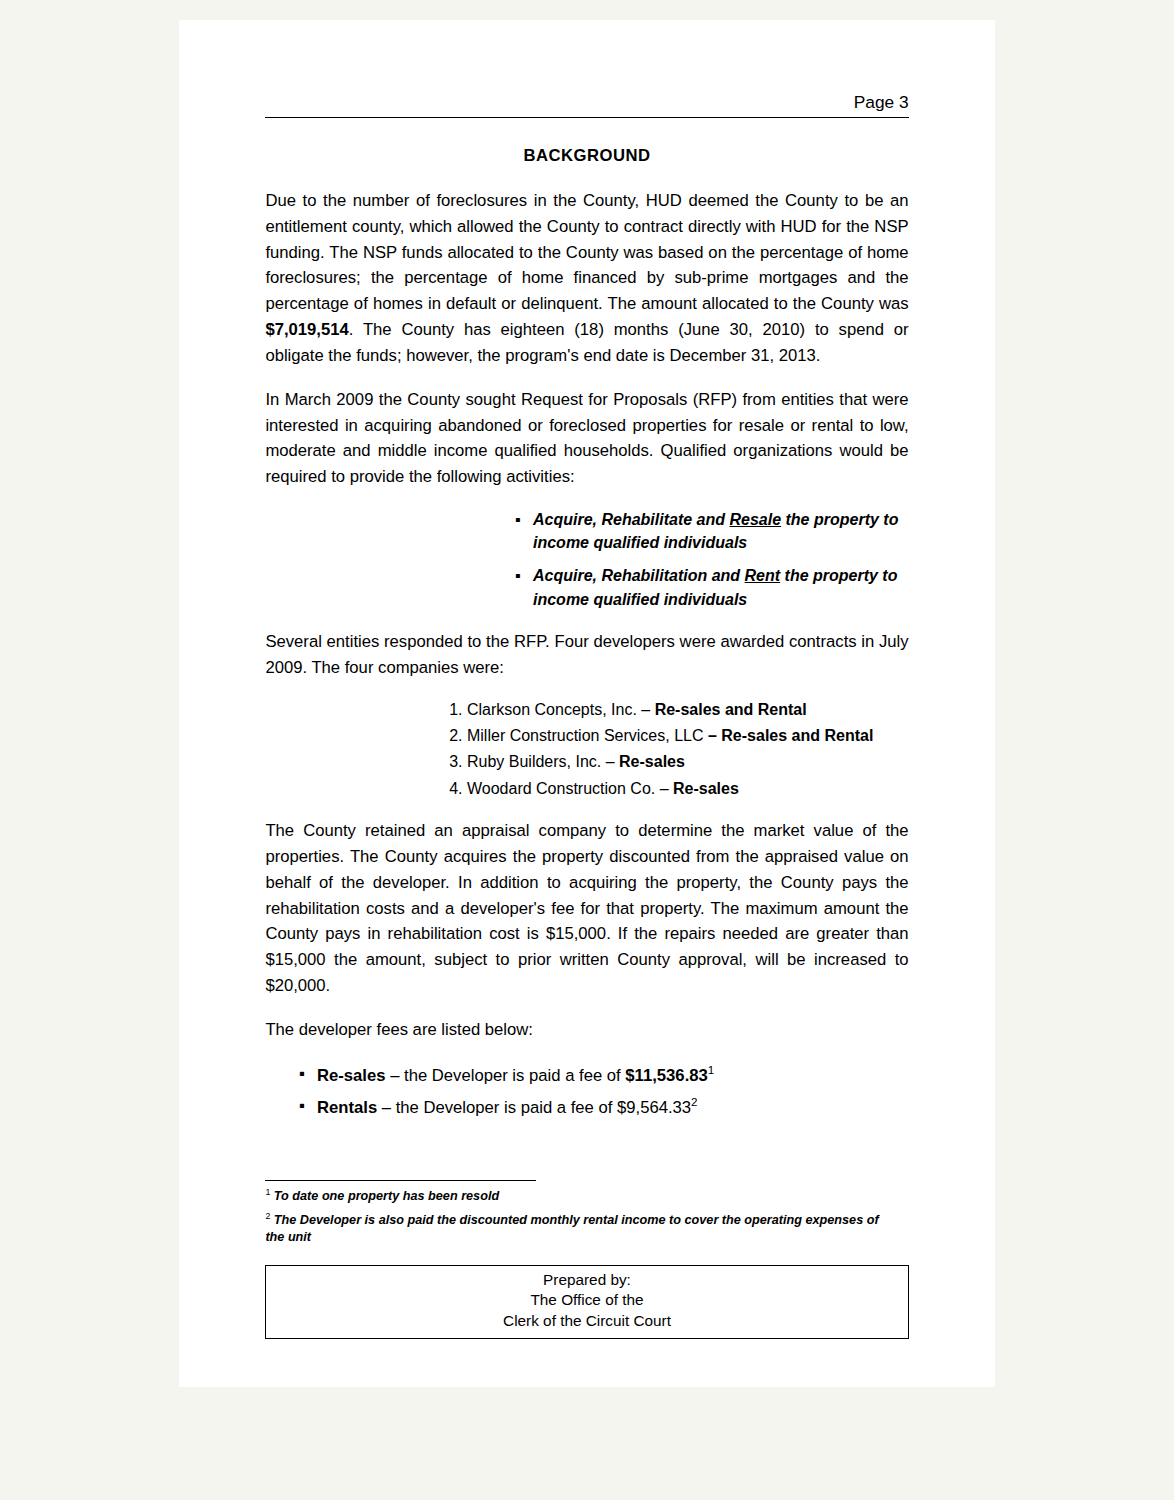Page 3
BACKGROUND
Due to the number of foreclosures in the County, HUD deemed the County to be an entitlement county, which allowed the County to contract directly with HUD for the NSP funding. The NSP funds allocated to the County was based on the percentage of home foreclosures; the percentage of home financed by sub-prime mortgages and the percentage of homes in default or delinquent. The amount allocated to the County was $7,019,514. The County has eighteen (18) months (June 30, 2010) to spend or obligate the funds; however, the program's end date is December 31, 2013.
In March 2009 the County sought Request for Proposals (RFP) from entities that were interested in acquiring abandoned or foreclosed properties for resale or rental to low, moderate and middle income qualified households. Qualified organizations would be required to provide the following activities:
Acquire, Rehabilitate and Resale the property to income qualified individuals
Acquire, Rehabilitation and Rent the property to income qualified individuals
Several entities responded to the RFP. Four developers were awarded contracts in July 2009. The four companies were:
Clarkson Concepts, Inc. – Re-sales and Rental
Miller Construction Services, LLC – Re-sales and Rental
Ruby Builders, Inc. – Re-sales
Woodard Construction Co. – Re-sales
The County retained an appraisal company to determine the market value of the properties. The County acquires the property discounted from the appraised value on behalf of the developer. In addition to acquiring the property, the County pays the rehabilitation costs and a developer's fee for that property. The maximum amount the County pays in rehabilitation cost is $15,000. If the repairs needed are greater than $15,000 the amount, subject to prior written County approval, will be increased to $20,000.
The developer fees are listed below:
Re-sales – the Developer is paid a fee of $11,536.831
Rentals – the Developer is paid a fee of $9,564.332
1 To date one property has been resold
2 The Developer is also paid the discounted monthly rental income to cover the operating expenses of the unit
Prepared by:
The Office of the
Clerk of the Circuit Court